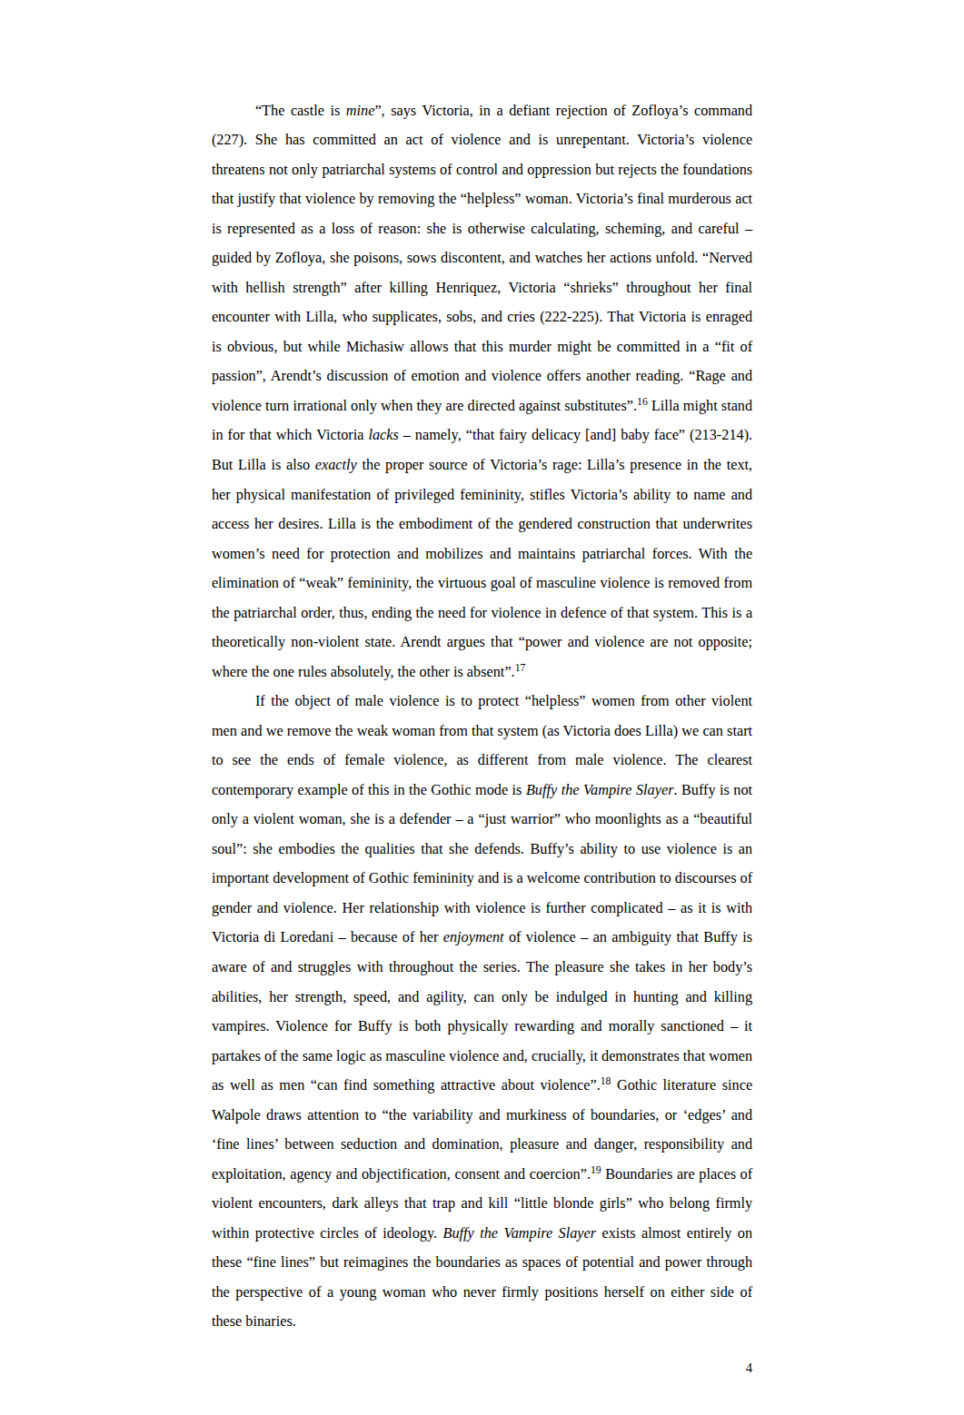“The castle is mine”, says Victoria, in a defiant rejection of Zofloya’s command (227). She has committed an act of violence and is unrepentant. Victoria’s violence threatens not only patriarchal systems of control and oppression but rejects the foundations that justify that violence by removing the “helpless” woman. Victoria’s final murderous act is represented as a loss of reason: she is otherwise calculating, scheming, and careful – guided by Zofloya, she poisons, sows discontent, and watches her actions unfold. “Nerved with hellish strength” after killing Henriquez, Victoria “shrieks” throughout her final encounter with Lilla, who supplicates, sobs, and cries (222-225). That Victoria is enraged is obvious, but while Michasiw allows that this murder might be committed in a “fit of passion”, Arendt’s discussion of emotion and violence offers another reading. “Rage and violence turn irrational only when they are directed against substitutes”.16 Lilla might stand in for that which Victoria lacks – namely, “that fairy delicacy [and] baby face” (213-214). But Lilla is also exactly the proper source of Victoria’s rage: Lilla’s presence in the text, her physical manifestation of privileged femininity, stifles Victoria’s ability to name and access her desires. Lilla is the embodiment of the gendered construction that underwrites women’s need for protection and mobilizes and maintains patriarchal forces. With the elimination of “weak” femininity, the virtuous goal of masculine violence is removed from the patriarchal order, thus, ending the need for violence in defence of that system. This is a theoretically non-violent state. Arendt argues that “power and violence are not opposite; where the one rules absolutely, the other is absent”.17
If the object of male violence is to protect “helpless” women from other violent men and we remove the weak woman from that system (as Victoria does Lilla) we can start to see the ends of female violence, as different from male violence. The clearest contemporary example of this in the Gothic mode is Buffy the Vampire Slayer. Buffy is not only a violent woman, she is a defender – a “just warrior” who moonlights as a “beautiful soul”: she embodies the qualities that she defends. Buffy’s ability to use violence is an important development of Gothic femininity and is a welcome contribution to discourses of gender and violence. Her relationship with violence is further complicated – as it is with Victoria di Loredani – because of her enjoyment of violence – an ambiguity that Buffy is aware of and struggles with throughout the series. The pleasure she takes in her body’s abilities, her strength, speed, and agility, can only be indulged in hunting and killing vampires. Violence for Buffy is both physically rewarding and morally sanctioned – it partakes of the same logic as masculine violence and, crucially, it demonstrates that women as well as men “can find something attractive about violence”.18 Gothic literature since Walpole draws attention to “the variability and murkiness of boundaries, or ‘edges’ and ‘fine lines’ between seduction and domination, pleasure and danger, responsibility and exploitation, agency and objectification, consent and coercion”.19 Boundaries are places of violent encounters, dark alleys that trap and kill “little blonde girls” who belong firmly within protective circles of ideology. Buffy the Vampire Slayer exists almost entirely on these “fine lines” but reimagines the boundaries as spaces of potential and power through the perspective of a young woman who never firmly positions herself on either side of these binaries.
4